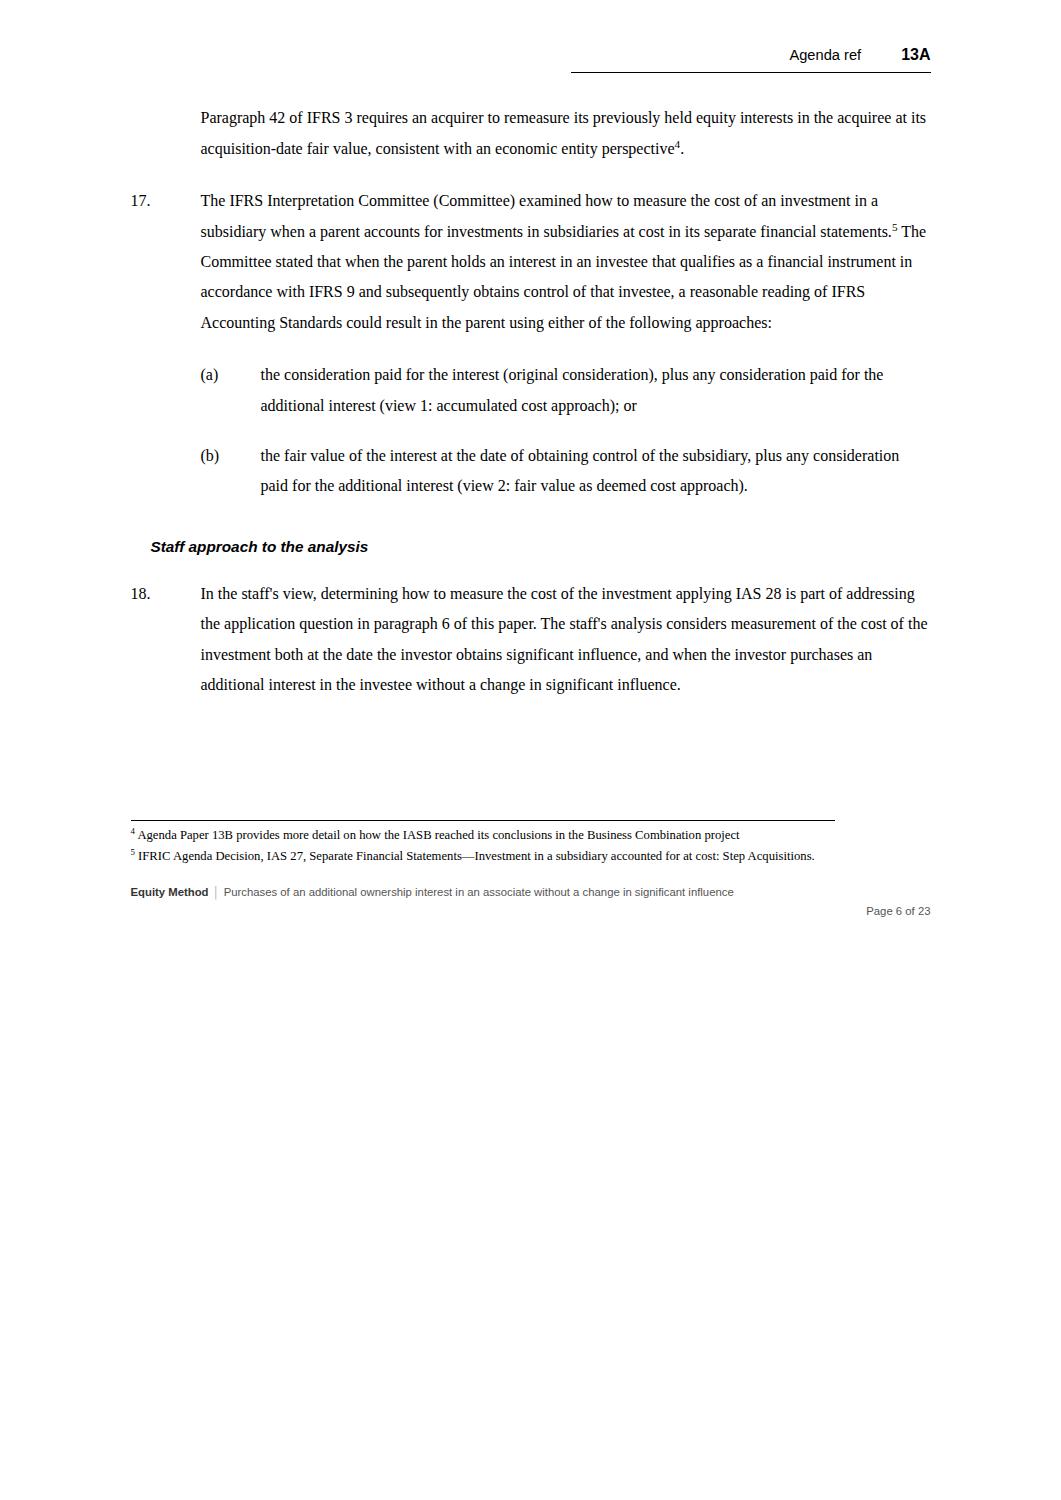Agenda ref 13A
Paragraph 42 of IFRS 3 requires an acquirer to remeasure its previously held equity interests in the acquiree at its acquisition-date fair value, consistent with an economic entity perspective4.
17.
The IFRS Interpretation Committee (Committee) examined how to measure the cost of an investment in a subsidiary when a parent accounts for investments in subsidiaries at cost in its separate financial statements.5 The Committee stated that when the parent holds an interest in an investee that qualifies as a financial instrument in accordance with IFRS 9 and subsequently obtains control of that investee, a reasonable reading of IFRS Accounting Standards could result in the parent using either of the following approaches:
(a)
the consideration paid for the interest (original consideration), plus any consideration paid for the additional interest (view 1: accumulated cost approach); or
(b)
the fair value of the interest at the date of obtaining control of the subsidiary, plus any consideration paid for the additional interest (view 2: fair value as deemed cost approach).
Staff approach to the analysis
18.
In the staff's view, determining how to measure the cost of the investment applying IAS 28 is part of addressing the application question in paragraph 6 of this paper. The staff's analysis considers measurement of the cost of the investment both at the date the investor obtains significant influence, and when the investor purchases an additional interest in the investee without a change in significant influence.
4 Agenda Paper 13B provides more detail on how the IASB reached its conclusions in the Business Combination project
5 IFRIC Agenda Decision, IAS 27, Separate Financial Statements—Investment in a subsidiary accounted for at cost: Step Acquisitions.
Equity Method│Purchases of an additional ownership interest in an associate without a change in significant influence
Page 6 of 23